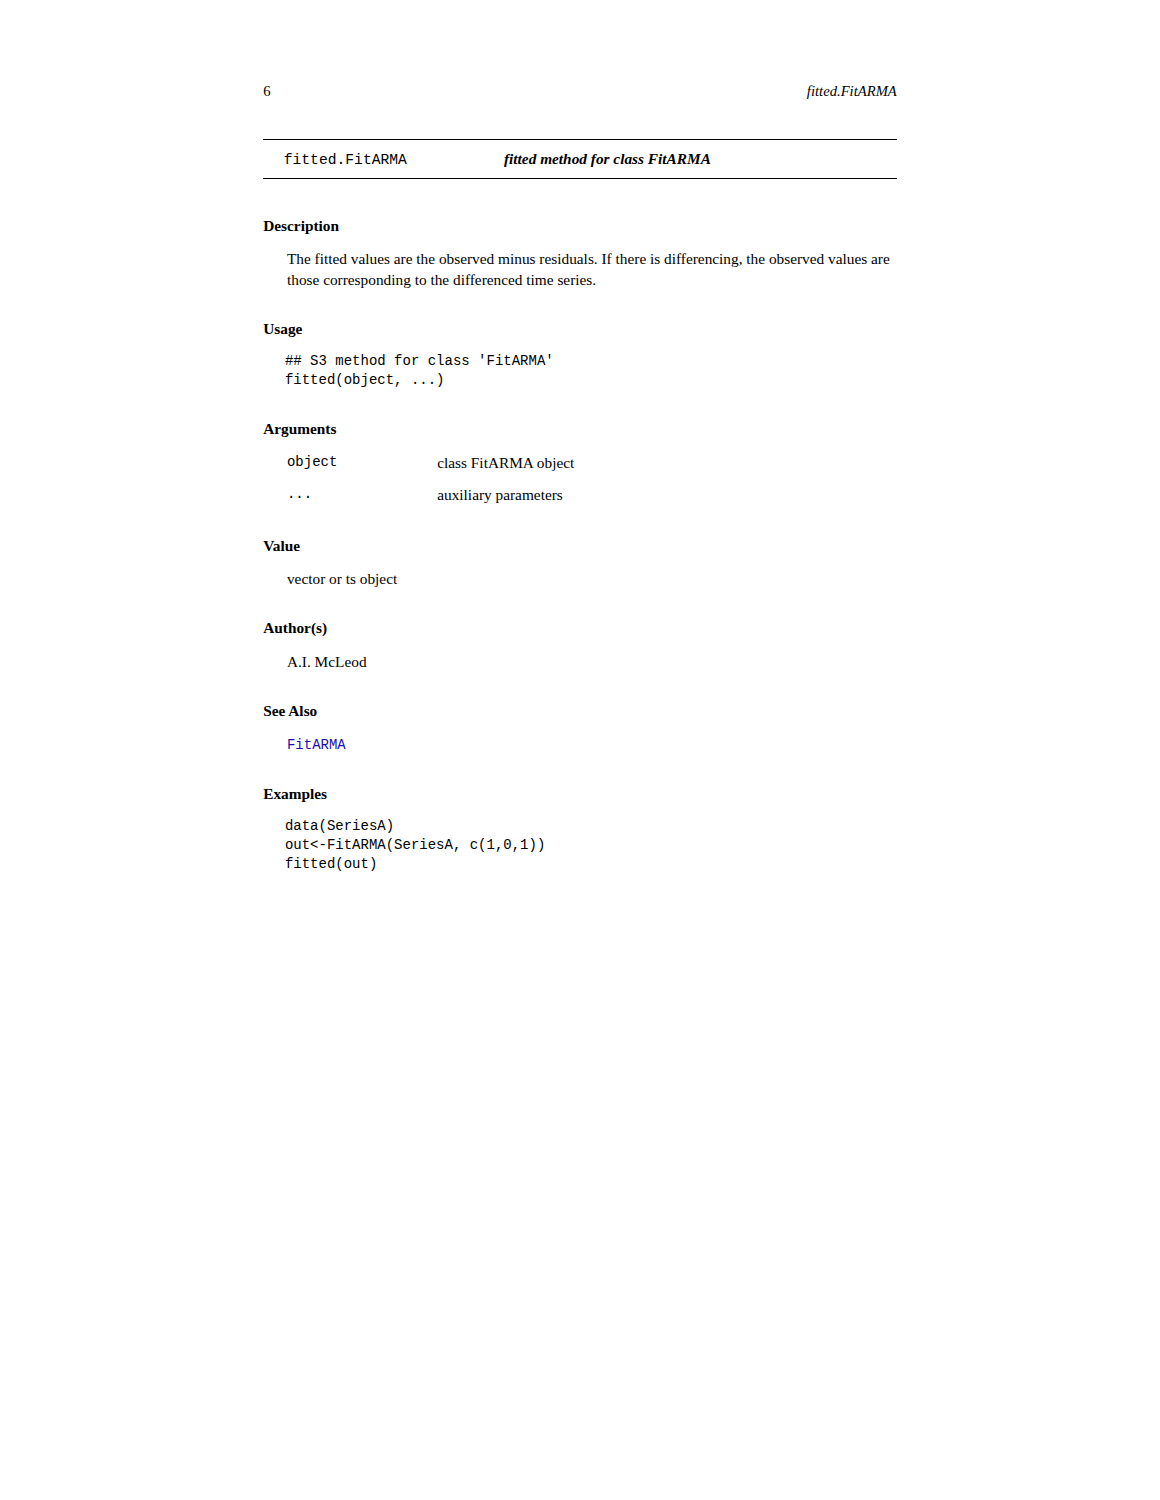6 fitted.FitARMA
fitted.FitARMA fitted method for class FitARMA
Description
The fitted values are the observed minus residuals. If there is differencing, the observed values are those corresponding to the differenced time series.
Usage
## S3 method for class 'FitARMA'
fitted(object, ...)
Arguments
object
class FitARMA object
...
auxiliary parameters
Value
vector or ts object
Author(s)
A.I. McLeod
See Also
FitARMA
Examples
data(SeriesA)
out<-FitARMA(SeriesA, c(1,0,1))
fitted(out)